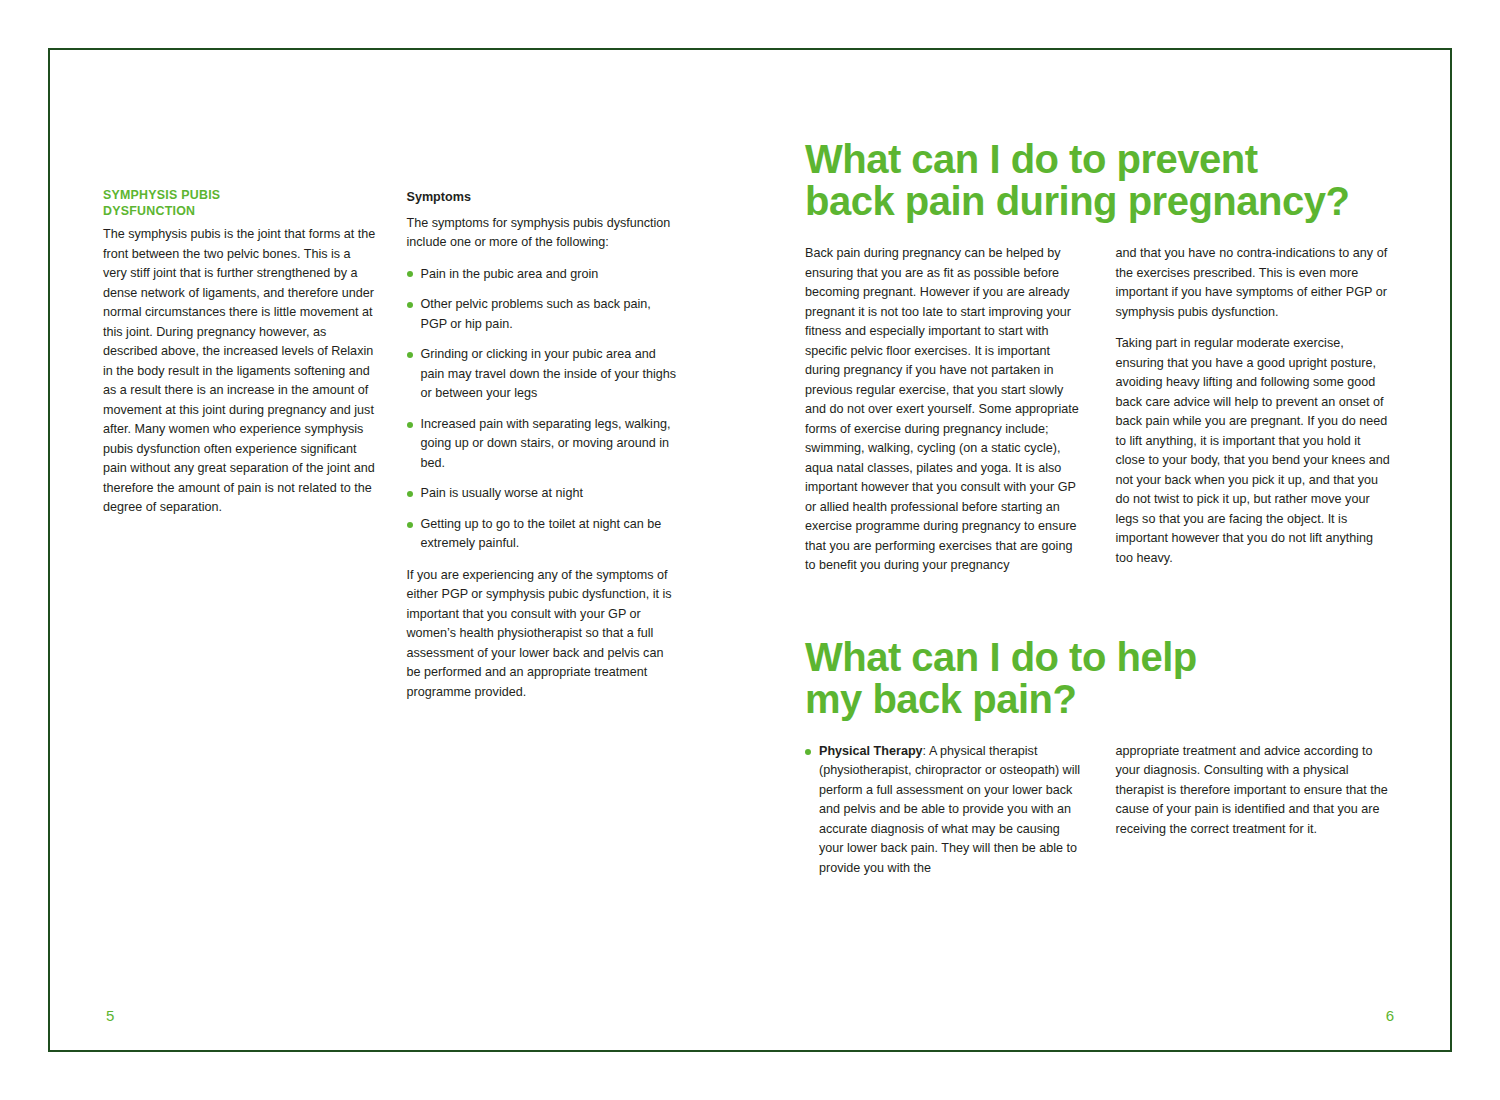Symphysis Pubis
Dysfunction
The symphysis pubis is the joint that forms at the front between the two pelvic bones. This is a very stiff joint that is further strengthened by a dense network of ligaments, and therefore under normal circumstances there is little movement at this joint. During pregnancy however, as described above, the increased levels of Relaxin in the body result in the ligaments softening and as a result there is an increase in the amount of movement at this joint during pregnancy and just after. Many women who experience symphysis pubis dysfunction often experience significant pain without any great separation of the joint and therefore the amount of pain is not related to the degree of separation.
Symptoms
The symptoms for symphysis pubis dysfunction include one or more of the following:
Pain in the pubic area and groin
Other pelvic problems such as back pain, PGP or hip pain.
Grinding or clicking in your pubic area and pain may travel down the inside of your thighs or between your legs
Increased pain with separating legs, walking, going up or down stairs, or moving around in bed.
Pain is usually worse at night
Getting up to go to the toilet at night can be extremely painful.
If you are experiencing any of the symptoms of either PGP or symphysis pubic dysfunction, it is important that you consult with your GP or women’s health physiotherapist so that a full assessment of your lower back and pelvis can be performed and an appropriate treatment programme provided.
5
What can I do to prevent
back pain during pregnancy?
Back pain during pregnancy can be helped by ensuring that you are as fit as possible before becoming pregnant. However if you are already pregnant it is not too late to start improving your fitness and especially important to start with specific pelvic floor exercises. It is important during pregnancy if you have not partaken in previous regular exercise, that you start slowly and do not over exert yourself. Some appropriate forms of exercise during pregnancy include; swimming, walking, cycling (on a static cycle), aqua natal classes, pilates and yoga. It is also important however that you consult with your GP or allied health professional before starting an exercise programme during pregnancy to ensure that you are performing exercises that are going to benefit you during your pregnancy
and that you have no contra-indications to any of the exercises prescribed. This is even more important if you have symptoms of either PGP or symphysis pubis dysfunction.
Taking part in regular moderate exercise, ensuring that you have a good upright posture, avoiding heavy lifting and following some good back care advice will help to prevent an onset of back pain while you are pregnant. If you do need to lift anything, it is important that you hold it close to your body, that you bend your knees and not your back when you pick it up, and that you do not twist to pick it up, but rather move your legs so that you are facing the object. It is important however that you do not lift anything too heavy.
What can I do to help
my back pain?
Physical Therapy: A physical therapist (physiotherapist, chiropractor or osteopath) will perform a full assessment on your lower back and pelvis and be able to provide you with an accurate diagnosis of what may be causing your lower back pain. They will then be able to provide you with the
appropriate treatment and advice according to your diagnosis. Consulting with a physical therapist is therefore important to ensure that the cause of your pain is identified and that you are receiving the correct treatment for it.
6